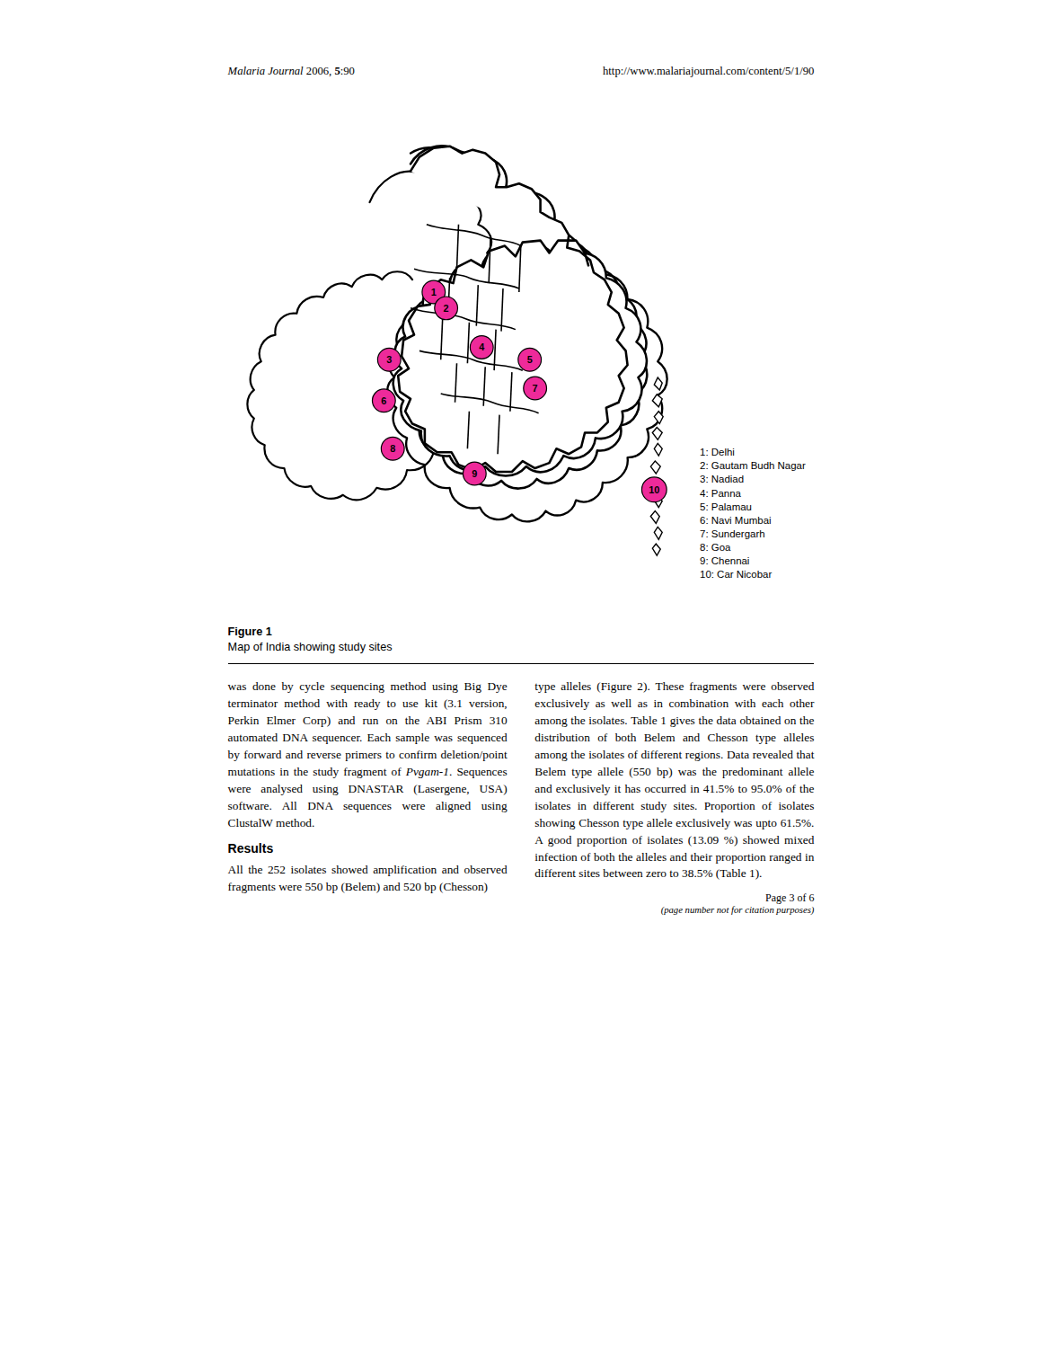Malaria Journal 2006, 5:90
http://www.malariajournal.com/content/5/1/90
1 2 3 4 5 6 7 8 9 10
1: Delhi
2: Gautam Budh Nagar
3: Nadiad
4: Panna
5: Palamau
6: Navi Mumbai
7: Sundergarh
8: Goa
9: Chennai
10: Car Nicobar
Figure 1
Map of India showing study sites
was done by cycle sequencing method using Big Dye terminator method with ready to use kit (3.1 version, Perkin Elmer Corp) and run on the ABI Prism 310 automated DNA sequencer. Each sample was sequenced by forward and reverse primers to confirm deletion/point mutations in the study fragment of Pvgam-1. Sequences were analysed using DNASTAR (Lasergene, USA) software. All DNA sequences were aligned using ClustalW method.
Results
All the 252 isolates showed amplification and observed fragments were 550 bp (Belem) and 520 bp (Chesson)
type alleles (Figure 2). These fragments were observed exclusively as well as in combination with each other among the isolates. Table 1 gives the data obtained on the distribution of both Belem and Chesson type alleles among the isolates of different regions. Data revealed that Belem type allele (550 bp) was the predominant allele and exclusively it has occurred in 41.5% to 95.0% of the isolates in different study sites. Proportion of isolates showing Chesson type allele exclusively was upto 61.5%. A good proportion of isolates (13.09 %) showed mixed infection of both the alleles and their proportion ranged in different sites between zero to 38.5% (Table 1).
Page 3 of 6
(page number not for citation purposes)